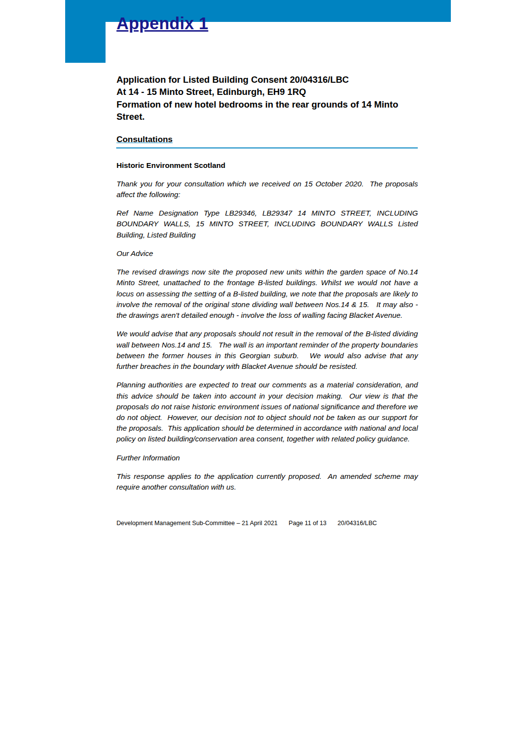Appendix 1
Application for Listed Building Consent 20/04316/LBC
At 14 - 15 Minto Street, Edinburgh, EH9 1RQ
Formation of new hotel bedrooms in the rear grounds of 14 Minto Street.
Consultations
Historic Environment Scotland
Thank you for your consultation which we received on 15 October 2020. The proposals affect the following:
Ref Name Designation Type LB29346, LB29347 14 MINTO STREET, INCLUDING BOUNDARY WALLS, 15 MINTO STREET, INCLUDING BOUNDARY WALLS Listed Building, Listed Building
Our Advice
The revised drawings now site the proposed new units within the garden space of No.14 Minto Street, unattached to the frontage B-listed buildings. Whilst we would not have a locus on assessing the setting of a B-listed building, we note that the proposals are likely to involve the removal of the original stone dividing wall between Nos.14 & 15. It may also - the drawings aren't detailed enough - involve the loss of walling facing Blacket Avenue.
We would advise that any proposals should not result in the removal of the B-listed dividing wall between Nos.14 and 15. The wall is an important reminder of the property boundaries between the former houses in this Georgian suburb. We would also advise that any further breaches in the boundary with Blacket Avenue should be resisted.
Planning authorities are expected to treat our comments as a material consideration, and this advice should be taken into account in your decision making. Our view is that the proposals do not raise historic environment issues of national significance and therefore we do not object. However, our decision not to object should not be taken as our support for the proposals. This application should be determined in accordance with national and local policy on listed building/conservation area consent, together with related policy guidance.
Further Information
This response applies to the application currently proposed. An amended scheme may require another consultation with us.
Development Management Sub-Committee – 21 April 2021 Page 11 of 13 20/04316/LBC